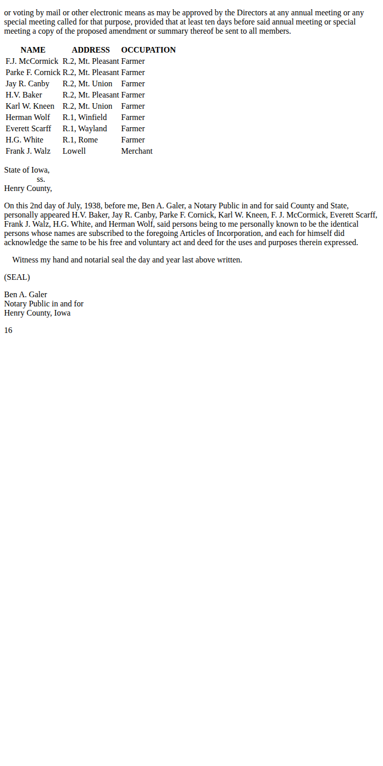or voting by mail or other electronic means as may be approved by the Directors at any annual meeting or any special meeting called for that purpose, provided that at least ten days before said annual meeting or special meeting a copy of the proposed amendment or summary thereof be sent to all members.
| NAME | ADDRESS | OCCUPATION |
| --- | --- | --- |
| F.J. McCormick | R.2, Mt. Pleasant | Farmer |
| Parke F. Cornick | R.2, Mt. Pleasant | Farmer |
| Jay R. Canby | R.2, Mt. Union | Farmer |
| H.V. Baker | R.2, Mt. Pleasant | Farmer |
| Karl W. Kneen | R.2, Mt. Union | Farmer |
| Herman Wolf | R.1, Winfield | Farmer |
| Everett Scarff | R.1, Wayland | Farmer |
| H.G. White | R.1, Rome | Farmer |
| Frank J. Walz | Lowell | Merchant |
State of Iowa,
ss.
Henry County,
On this 2nd day of July, 1938, before me, Ben A. Galer, a Notary Public in and for said County and State, personally appeared H.V. Baker, Jay R. Canby, Parke F. Cornick, Karl W. Kneen, F. J. McCormick, Everett Scarff, Frank J. Walz, H.G. White, and Herman Wolf, said persons being to me personally known to be the identical persons whose names are subscribed to the foregoing Articles of Incorporation, and each for himself did acknowledge the same to be his free and voluntary act and deed for the uses and purposes therein expressed.
Witness my hand and notarial seal the day and year last above written.
(SEAL)
Ben A. Galer
Notary Public in and for
Henry County, Iowa
16